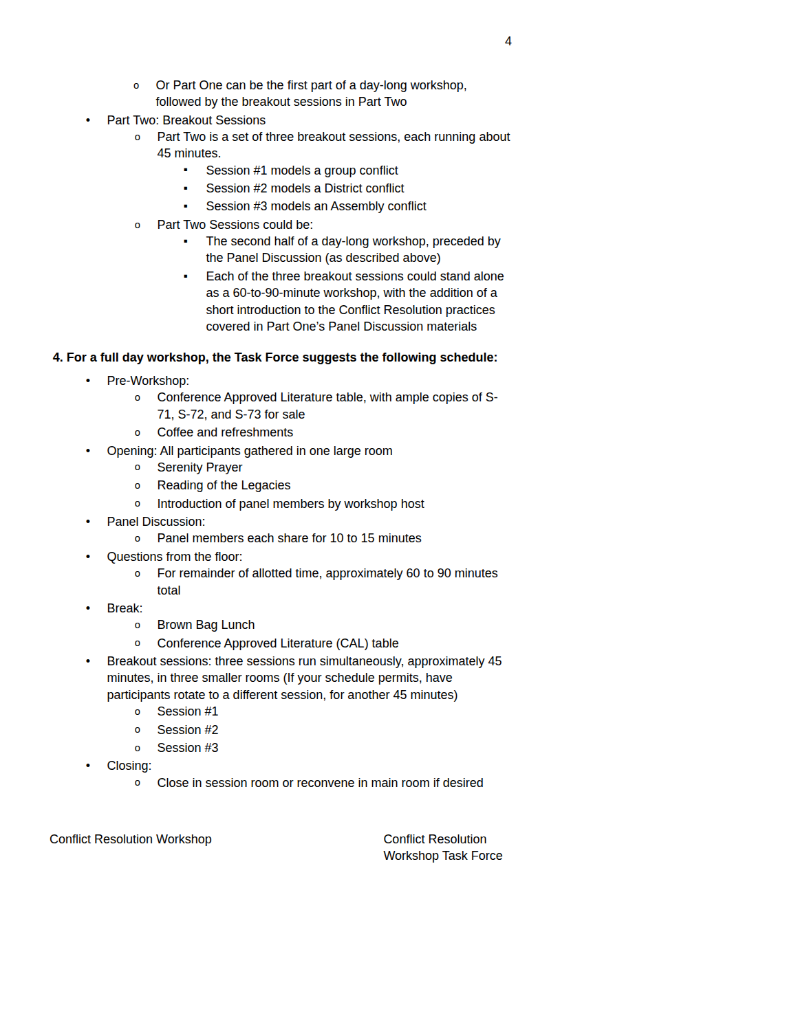4
Or Part One can be the first part of a day-long workshop, followed by the breakout sessions in Part Two
Part Two: Breakout Sessions
Part Two is a set of three breakout sessions, each running about 45 minutes.
Session #1 models a group conflict
Session #2 models a District conflict
Session #3 models an Assembly conflict
Part Two Sessions could be:
The second half of a day-long workshop, preceded by the Panel Discussion (as described above)
Each of the three breakout sessions could stand alone as a 60-to-90-minute workshop, with the addition of a short introduction to the Conflict Resolution practices covered in Part One’s Panel Discussion materials
4. For a full day workshop, the Task Force suggests the following schedule:
Pre-Workshop:
Conference Approved Literature table, with ample copies of S-71, S-72, and S-73 for sale
Coffee and refreshments
Opening: All participants gathered in one large room
Serenity Prayer
Reading of the Legacies
Introduction of panel members by workshop host
Panel Discussion:
Panel members each share for 10 to 15 minutes
Questions from the floor:
For remainder of allotted time, approximately 60 to 90 minutes total
Break:
Brown Bag Lunch
Conference Approved Literature (CAL) table
Breakout sessions: three sessions run simultaneously, approximately 45 minutes, in three smaller rooms (If your schedule permits, have participants rotate to a different session, for another 45 minutes)
Session #1
Session #2
Session #3
Closing:
Close in session room or reconvene in main room if desired
Conflict Resolution Workshop
Conflict Resolution Workshop Task Force